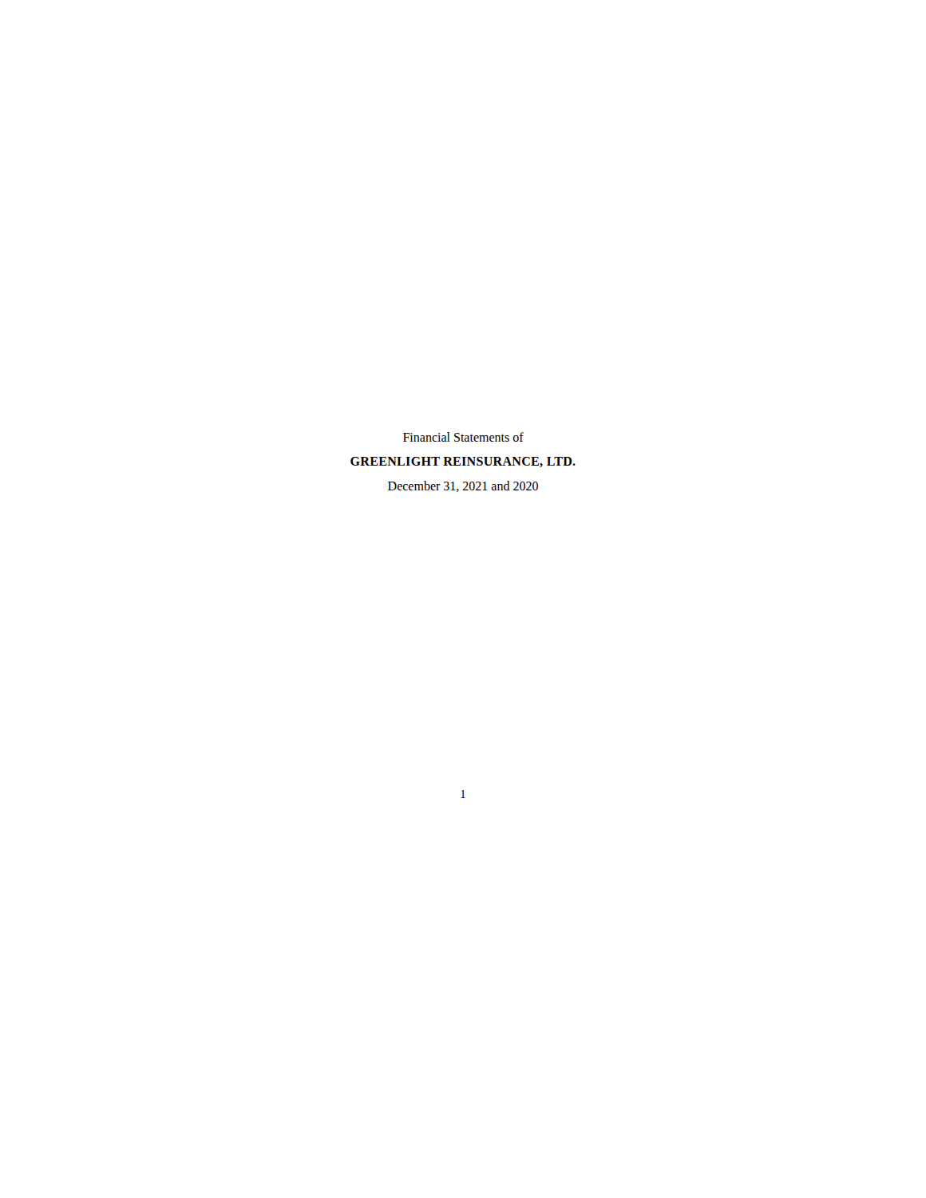Financial Statements of
GREENLIGHT REINSURANCE, LTD.
December 31, 2021 and 2020
1